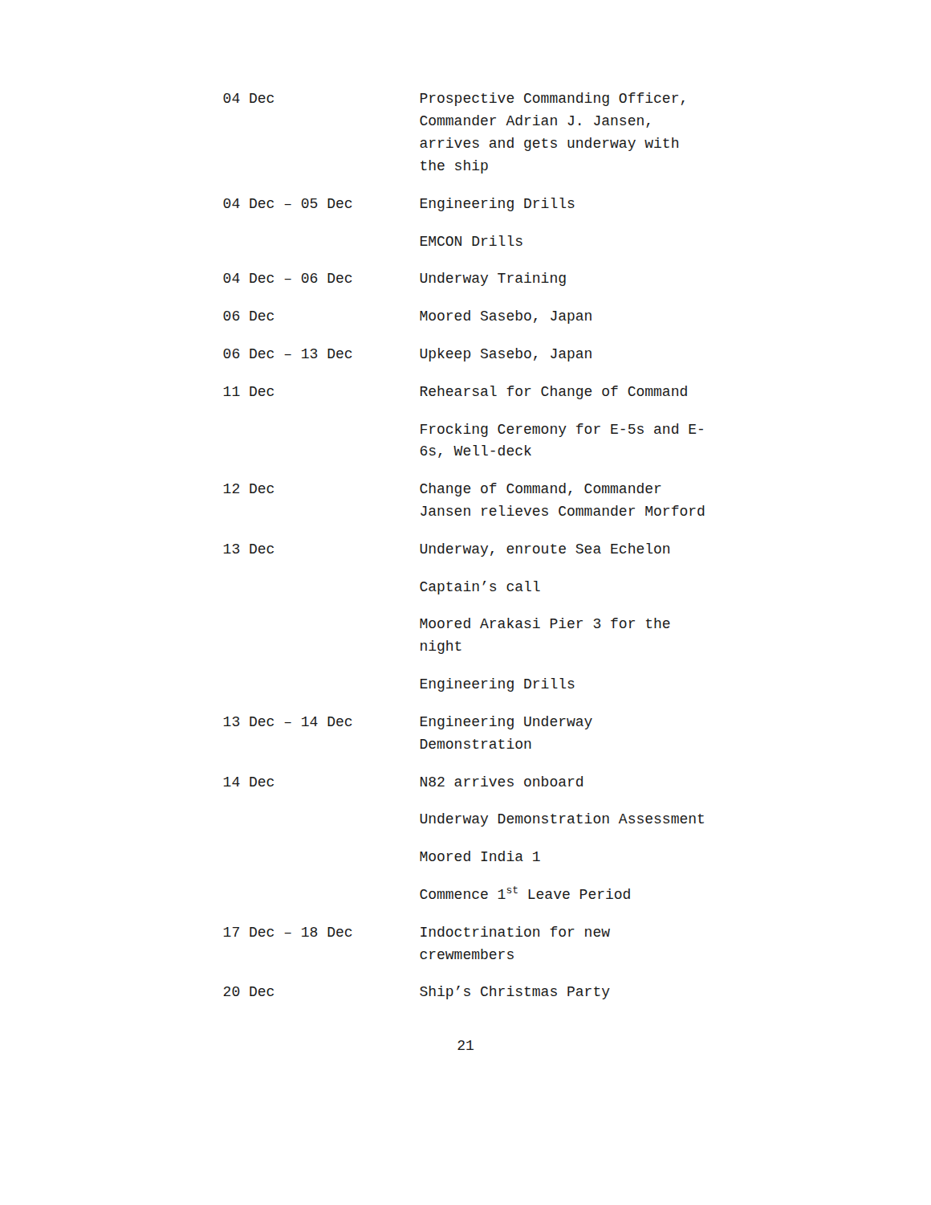| 04 Dec | Prospective Commanding Officer, Commander Adrian J. Jansen, arrives and gets underway with the ship |
| 04 Dec – 05 Dec | Engineering Drills EMCON Drills |
| 04 Dec – 06 Dec | Underway Training |
| 06 Dec | Moored Sasebo, Japan |
| 06 Dec – 13 Dec | Upkeep Sasebo, Japan |
| 11 Dec | Rehearsal for Change of Command Frocking Ceremony for E-5s and E-6s, Well-deck |
| 12 Dec | Change of Command, Commander Jansen relieves Commander Morford |
| 13 Dec | Underway, enroute Sea Echelon Captain’s call Moored Arakasi Pier 3 for the night Engineering Drills |
| 13 Dec – 14 Dec | Engineering Underway Demonstration |
| 14 Dec | N82 arrives onboard Underway Demonstration Assessment Moored India 1 Commence 1 st Leave Period |
| 17 Dec – 18 Dec | Indoctrination for new crewmembers |
| 20 Dec | Ship’s Christmas Party |
21